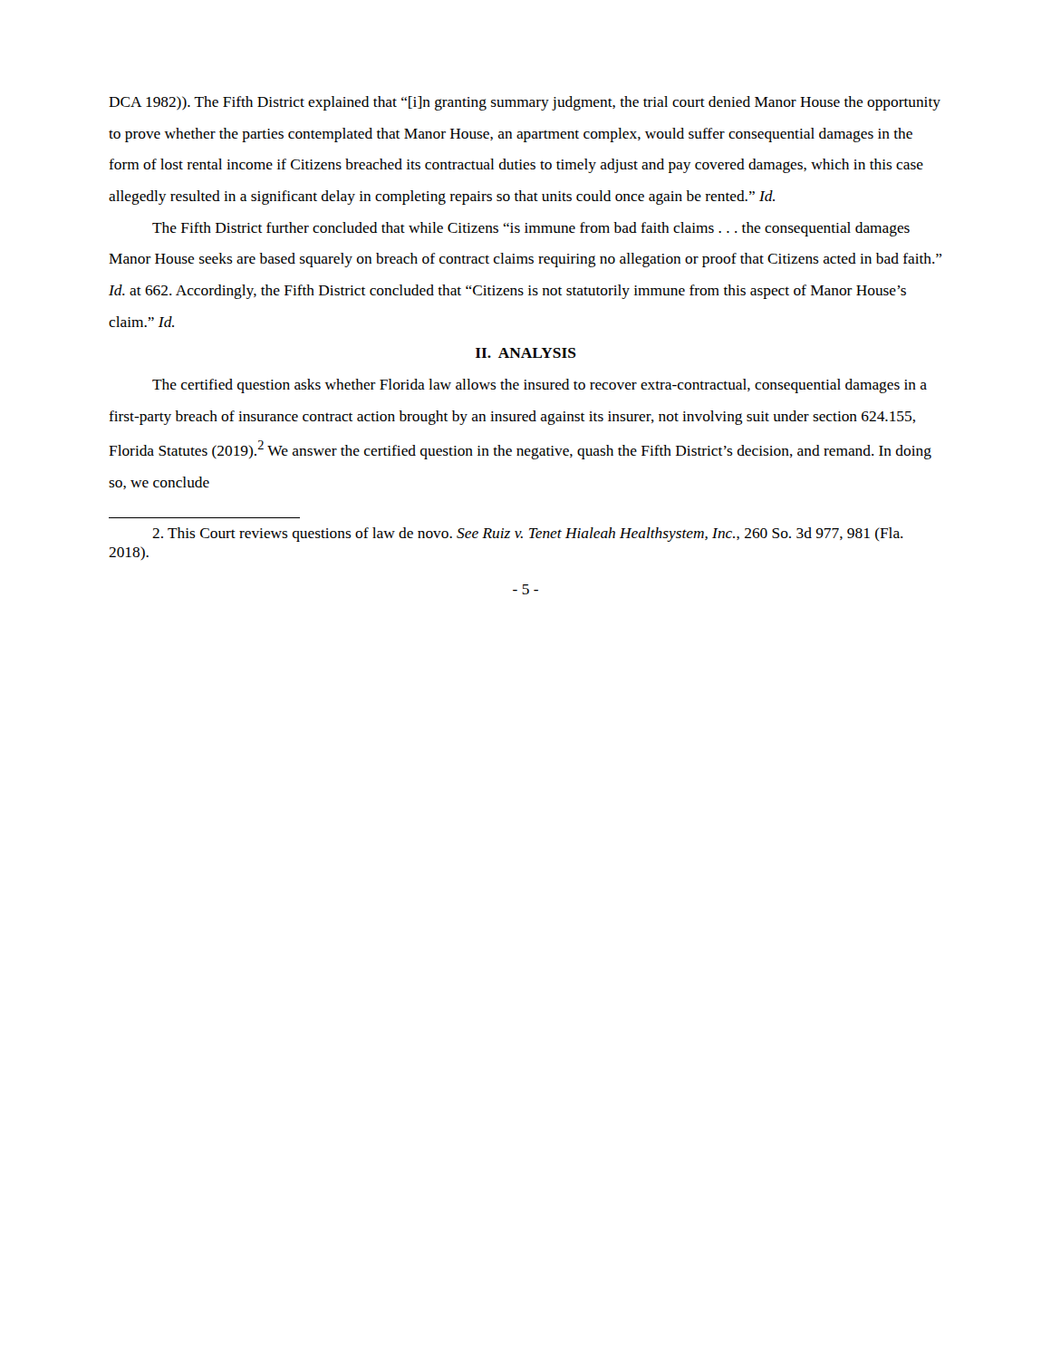DCA 1982)). The Fifth District explained that “[i]n granting summary judgment, the trial court denied Manor House the opportunity to prove whether the parties contemplated that Manor House, an apartment complex, would suffer consequential damages in the form of lost rental income if Citizens breached its contractual duties to timely adjust and pay covered damages, which in this case allegedly resulted in a significant delay in completing repairs so that units could once again be rented.” Id.
The Fifth District further concluded that while Citizens “is immune from bad faith claims . . . the consequential damages Manor House seeks are based squarely on breach of contract claims requiring no allegation or proof that Citizens acted in bad faith.” Id. at 662. Accordingly, the Fifth District concluded that “Citizens is not statutorily immune from this aspect of Manor House’s claim.” Id.
II. ANALYSIS
The certified question asks whether Florida law allows the insured to recover extra-contractual, consequential damages in a first-party breach of insurance contract action brought by an insured against its insurer, not involving suit under section 624.155, Florida Statutes (2019).2 We answer the certified question in the negative, quash the Fifth District’s decision, and remand. In doing so, we conclude
2. This Court reviews questions of law de novo. See Ruiz v. Tenet Hialeah Healthsystem, Inc., 260 So. 3d 977, 981 (Fla. 2018).
- 5 -